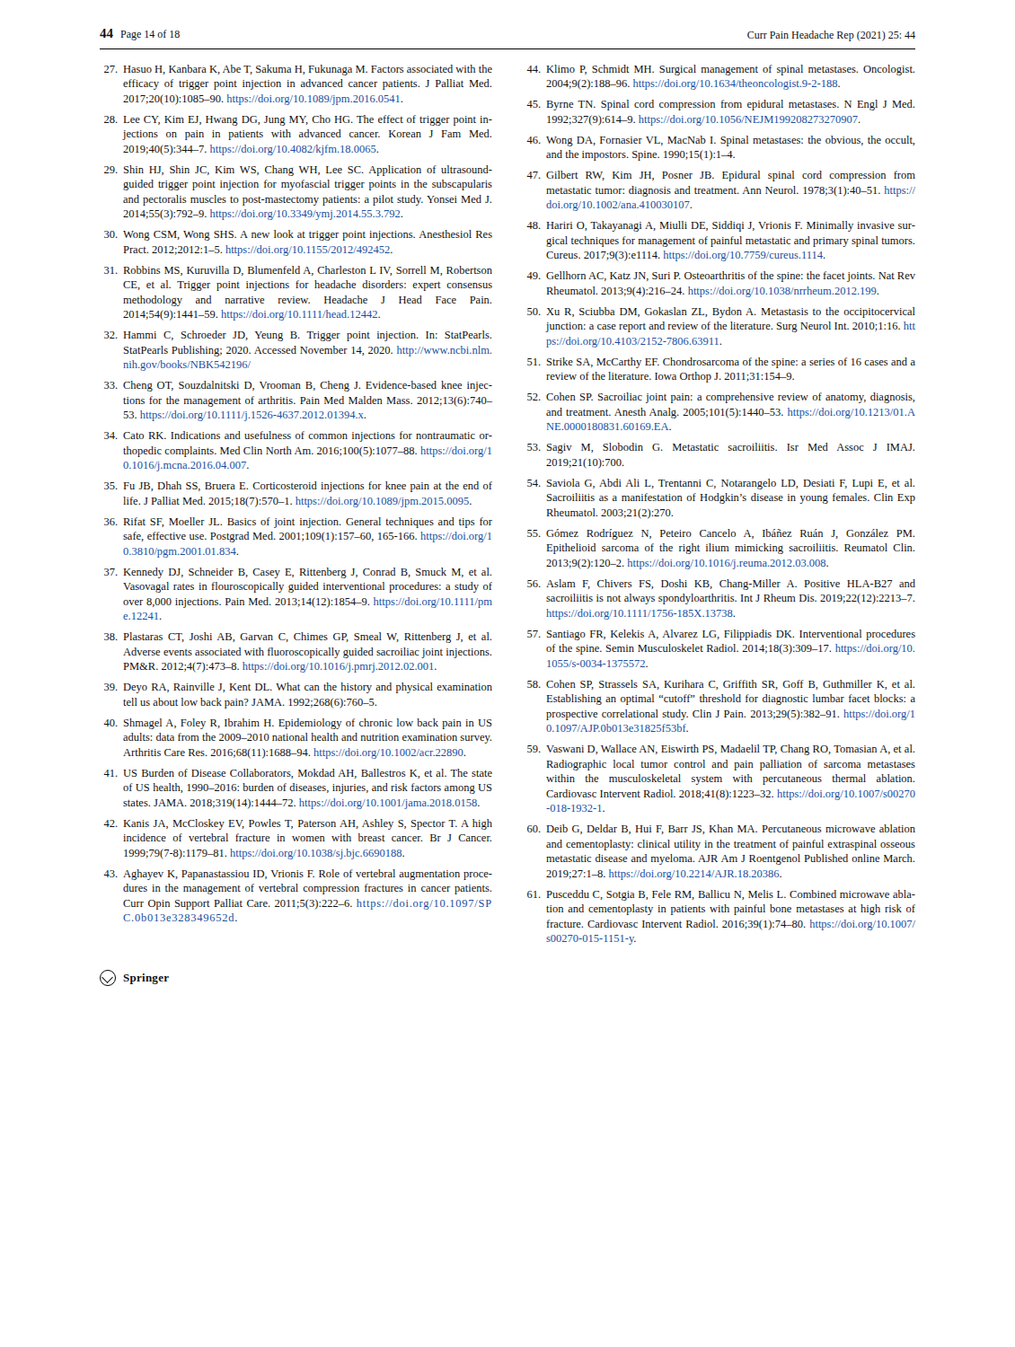44 Page 14 of 18
Curr Pain Headache Rep (2021) 25: 44
27. Hasuo H, Kanbara K, Abe T, Sakuma H, Fukunaga M. Factors associated with the efficacy of trigger point injection in advanced cancer patients. J Palliat Med. 2017;20(10):1085–90. https://doi.org/10.1089/jpm.2016.0541.
28. Lee CY, Kim EJ, Hwang DG, Jung MY, Cho HG. The effect of trigger point injections on pain in patients with advanced cancer. Korean J Fam Med. 2019;40(5):344–7. https://doi.org/10.4082/kjfm.18.0065.
29. Shin HJ, Shin JC, Kim WS, Chang WH, Lee SC. Application of ultrasound-guided trigger point injection for myofascial trigger points in the subscapularis and pectoralis muscles to post-mastectomy patients: a pilot study. Yonsei Med J. 2014;55(3):792–9. https://doi.org/10.3349/ymj.2014.55.3.792.
30. Wong CSM, Wong SHS. A new look at trigger point injections. Anesthesiol Res Pract. 2012;2012:1–5. https://doi.org/10.1155/2012/492452.
31. Robbins MS, Kuruvilla D, Blumenfeld A, Charleston L IV, Sorrell M, Robertson CE, et al. Trigger point injections for headache disorders: expert consensus methodology and narrative review. Headache J Head Face Pain. 2014;54(9):1441–59. https://doi.org/10.1111/head.12442.
32. Hammi C, Schroeder JD, Yeung B. Trigger point injection. In: StatPearls. StatPearls Publishing; 2020. Accessed November 14, 2020. http://www.ncbi.nlm.nih.gov/books/NBK542196/
33. Cheng OT, Souzdalnitski D, Vrooman B, Cheng J. Evidence-based knee injections for the management of arthritis. Pain Med Malden Mass. 2012;13(6):740–53. https://doi.org/10.1111/j.1526-4637.2012.01394.x.
34. Cato RK. Indications and usefulness of common injections for nontraumatic orthopedic complaints. Med Clin North Am. 2016;100(5):1077–88. https://doi.org/10.1016/j.mcna.2016.04.007.
35. Fu JB, Dhah SS, Bruera E. Corticosteroid injections for knee pain at the end of life. J Palliat Med. 2015;18(7):570–1. https://doi.org/10.1089/jpm.2015.0095.
36. Rifat SF, Moeller JL. Basics of joint injection. General techniques and tips for safe, effective use. Postgrad Med. 2001;109(1):157–60, 165-166. https://doi.org/10.3810/pgm.2001.01.834.
37. Kennedy DJ, Schneider B, Casey E, Rittenberg J, Conrad B, Smuck M, et al. Vasovagal rates in flouroscopically guided interventional procedures: a study of over 8,000 injections. Pain Med. 2013;14(12):1854–9. https://doi.org/10.1111/pme.12241.
38. Plastaras CT, Joshi AB, Garvan C, Chimes GP, Smeal W, Rittenberg J, et al. Adverse events associated with fluoroscopically guided sacroiliac joint injections. PM&R. 2012;4(7):473–8. https://doi.org/10.1016/j.pmrj.2012.02.001.
39. Deyo RA, Rainville J, Kent DL. What can the history and physical examination tell us about low back pain? JAMA. 1992;268(6):760–5.
40. Shmagel A, Foley R, Ibrahim H. Epidemiology of chronic low back pain in US adults: data from the 2009–2010 national health and nutrition examination survey. Arthritis Care Res. 2016;68(11):1688–94. https://doi.org/10.1002/acr.22890.
41. US Burden of Disease Collaborators, Mokdad AH, Ballestros K, et al. The state of US health, 1990–2016: burden of diseases, injuries, and risk factors among US states. JAMA. 2018;319(14):1444–72. https://doi.org/10.1001/jama.2018.0158.
42. Kanis JA, McCloskey EV, Powles T, Paterson AH, Ashley S, Spector T. A high incidence of vertebral fracture in women with breast cancer. Br J Cancer. 1999;79(7-8):1179–81. https://doi.org/10.1038/sj.bjc.6690188.
43. Aghayev K, Papanastassiou ID, Vrionis F. Role of vertebral augmentation procedures in the management of vertebral compression fractures in cancer patients. Curr Opin Support Palliat Care. 2011;5(3):222–6. https://doi.org/10.1097/SPC.0b013e328349652d.
44. Klimo P, Schmidt MH. Surgical management of spinal metastases. Oncologist. 2004;9(2):188–96. https://doi.org/10.1634/theoncologist.9-2-188.
45. Byrne TN. Spinal cord compression from epidural metastases. N Engl J Med. 1992;327(9):614–9. https://doi.org/10.1056/NEJM199208273270907.
46. Wong DA, Fornasier VL, MacNab I. Spinal metastases: the obvious, the occult, and the impostors. Spine. 1990;15(1):1–4.
47. Gilbert RW, Kim JH, Posner JB. Epidural spinal cord compression from metastatic tumor: diagnosis and treatment. Ann Neurol. 1978;3(1):40–51. https://doi.org/10.1002/ana.410030107.
48. Hariri O, Takayanagi A, Miulli DE, Siddiqi J, Vrionis F. Minimally invasive surgical techniques for management of painful metastatic and primary spinal tumors. Cureus. 2017;9(3):e1114. https://doi.org/10.7759/cureus.1114.
49. Gellhorn AC, Katz JN, Suri P. Osteoarthritis of the spine: the facet joints. Nat Rev Rheumatol. 2013;9(4):216–24. https://doi.org/10.1038/nrrheum.2012.199.
50. Xu R, Sciubba DM, Gokaslan ZL, Bydon A. Metastasis to the occipitocervical junction: a case report and review of the literature. Surg Neurol Int. 2010;1:16. https://doi.org/10.4103/2152-7806.63911.
51. Strike SA, McCarthy EF. Chondrosarcoma of the spine: a series of 16 cases and a review of the literature. Iowa Orthop J. 2011;31:154–9.
52. Cohen SP. Sacroiliac joint pain: a comprehensive review of anatomy, diagnosis, and treatment. Anesth Analg. 2005;101(5):1440–53. https://doi.org/10.1213/01.ANE.0000180831.60169.EA.
53. Sagiv M, Slobodin G. Metastatic sacroiliitis. Isr Med Assoc J IMAJ. 2019;21(10):700.
54. Saviola G, Abdi Ali L, Trentanni C, Notarangelo LD, Desiati F, Lupi E, et al. Sacroiliitis as a manifestation of Hodgkin’s disease in young females. Clin Exp Rheumatol. 2003;21(2):270.
55. Gómez Rodríguez N, Peteiro Cancelo A, Ibáñez Ruán J, González PM. Epithelioid sarcoma of the right ilium mimicking sacroiliitis. Reumatol Clin. 2013;9(2):120–2. https://doi.org/10.1016/j.reuma.2012.03.008.
56. Aslam F, Chivers FS, Doshi KB, Chang-Miller A. Positive HLA-B27 and sacroiliitis is not always spondyloarthritis. Int J Rheum Dis. 2019;22(12):2213–7. https://doi.org/10.1111/1756-185X.13738.
57. Santiago FR, Kelekis A, Alvarez LG, Filippiadis DK. Interventional procedures of the spine. Semin Musculoskelet Radiol. 2014;18(3):309–17. https://doi.org/10.1055/s-0034-1375572.
58. Cohen SP, Strassels SA, Kurihara C, Griffith SR, Goff B, Guthmiller K, et al. Establishing an optimal “cutoff” threshold for diagnostic lumbar facet blocks: a prospective correlational study. Clin J Pain. 2013;29(5):382–91. https://doi.org/10.1097/AJP.0b013e31825f53bf.
59. Vaswani D, Wallace AN, Eiswirth PS, Madaelil TP, Chang RO, Tomasian A, et al. Radiographic local tumor control and pain palliation of sarcoma metastases within the musculoskeletal system with percutaneous thermal ablation. Cardiovasc Intervent Radiol. 2018;41(8):1223–32. https://doi.org/10.1007/s00270-018-1932-1.
60. Deib G, Deldar B, Hui F, Barr JS, Khan MA. Percutaneous microwave ablation and cementoplasty: clinical utility in the treatment of painful extraspinal osseous metastatic disease and myeloma. AJR Am J Roentgenol Published online March. 2019;27:1–8. https://doi.org/10.2214/AJR.18.20386.
61. Pusceddu C, Sotgia B, Fele RM, Ballicu N, Melis L. Combined microwave ablation and cementoplasty in patients with painful bone metastases at high risk of fracture. Cardiovasc Intervent Radiol. 2016;39(1):74–80. https://doi.org/10.1007/s00270-015-1151-y.
Springer